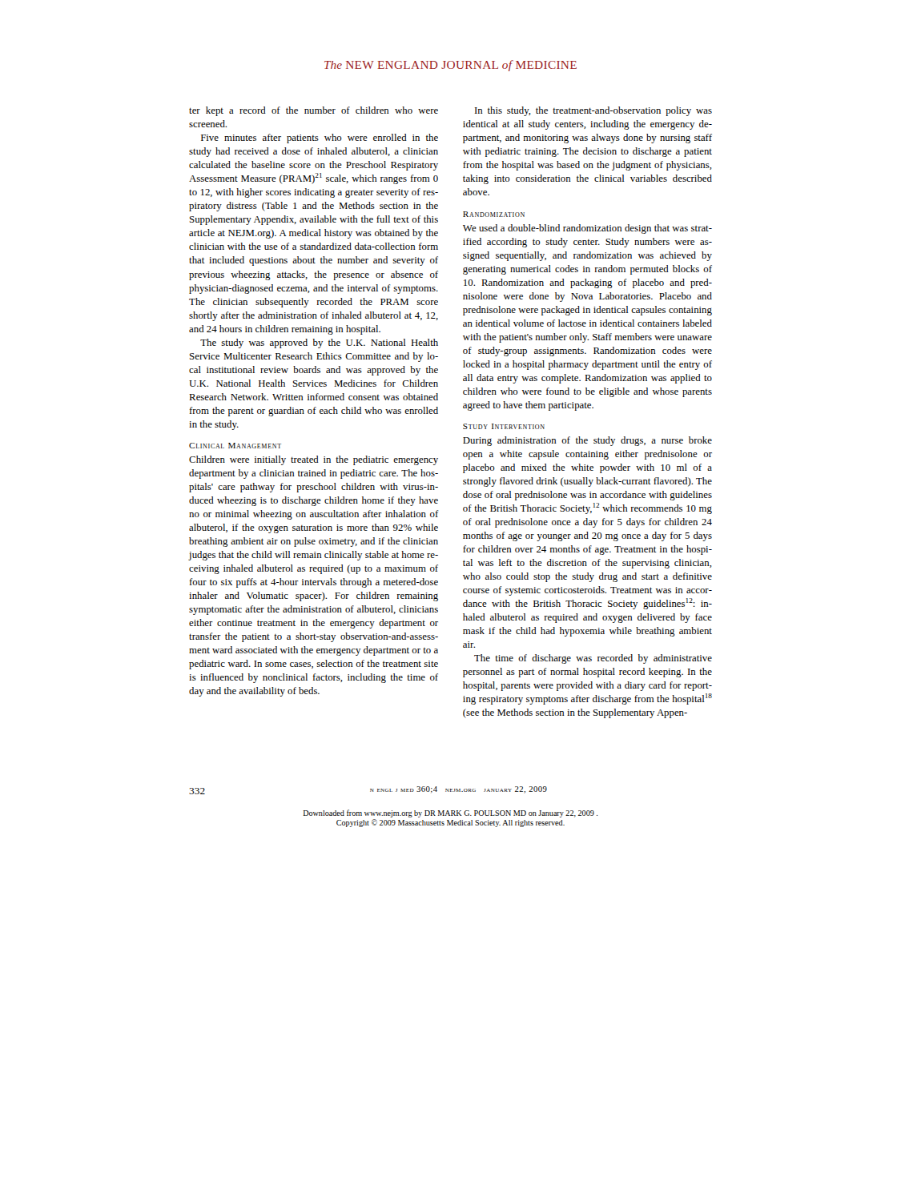The NEW ENGLAND JOURNAL of MEDICINE
ter kept a record of the number of children who were screened.
Five minutes after patients who were enrolled in the study had received a dose of inhaled albuterol, a clinician calculated the baseline score on the Preschool Respiratory Assessment Measure (PRAM)21 scale, which ranges from 0 to 12, with higher scores indicating a greater severity of respiratory distress (Table 1 and the Methods section in the Supplementary Appendix, available with the full text of this article at NEJM.org). A medical history was obtained by the clinician with the use of a standardized data-collection form that included questions about the number and severity of previous wheezing attacks, the presence or absence of physician-diagnosed eczema, and the interval of symptoms. The clinician subsequently recorded the PRAM score shortly after the administration of inhaled albuterol at 4, 12, and 24 hours in children remaining in hospital.
The study was approved by the U.K. National Health Service Multicenter Research Ethics Committee and by local institutional review boards and was approved by the U.K. National Health Services Medicines for Children Research Network. Written informed consent was obtained from the parent or guardian of each child who was enrolled in the study.
Clinical Management
Children were initially treated in the pediatric emergency department by a clinician trained in pediatric care. The hospitals' care pathway for preschool children with virus-induced wheezing is to discharge children home if they have no or minimal wheezing on auscultation after inhalation of albuterol, if the oxygen saturation is more than 92% while breathing ambient air on pulse oximetry, and if the clinician judges that the child will remain clinically stable at home receiving inhaled albuterol as required (up to a maximum of four to six puffs at 4-hour intervals through a metered-dose inhaler and Volumatic spacer). For children remaining symptomatic after the administration of albuterol, clinicians either continue treatment in the emergency department or transfer the patient to a short-stay observation-and-assessment ward associated with the emergency department or to a pediatric ward. In some cases, selection of the treatment site is influenced by nonclinical factors, including the time of day and the availability of beds.
In this study, the treatment-and-observation policy was identical at all study centers, including the emergency department, and monitoring was always done by nursing staff with pediatric training. The decision to discharge a patient from the hospital was based on the judgment of physicians, taking into consideration the clinical variables described above.
Randomization
We used a double-blind randomization design that was stratified according to study center. Study numbers were assigned sequentially, and randomization was achieved by generating numerical codes in random permuted blocks of 10. Randomization and packaging of placebo and prednisolone were done by Nova Laboratories. Placebo and prednisolone were packaged in identical capsules containing an identical volume of lactose in identical containers labeled with the patient's number only. Staff members were unaware of study-group assignments. Randomization codes were locked in a hospital pharmacy department until the entry of all data entry was complete. Randomization was applied to children who were found to be eligible and whose parents agreed to have them participate.
Study Intervention
During administration of the study drugs, a nurse broke open a white capsule containing either prednisolone or placebo and mixed the white powder with 10 ml of a strongly flavored drink (usually black-currant flavored). The dose of oral prednisolone was in accordance with guidelines of the British Thoracic Society,12 which recommends 10 mg of oral prednisolone once a day for 5 days for children 24 months of age or younger and 20 mg once a day for 5 days for children over 24 months of age. Treatment in the hospital was left to the discretion of the supervising clinician, who also could stop the study drug and start a definitive course of systemic corticosteroids. Treatment was in accordance with the British Thoracic Society guidelines12: inhaled albuterol as required and oxygen delivered by face mask if the child had hypoxemia while breathing ambient air.
The time of discharge was recorded by administrative personnel as part of normal hospital record keeping. In the hospital, parents were provided with a diary card for reporting respiratory symptoms after discharge from the hospital18 (see the Methods section in the Supplementary Appen-
332
n engl j med 360;4 nejm.org january 22, 2009
Downloaded from www.nejm.org by DR MARK G. POULSON MD on January 22, 2009 .
Copyright © 2009 Massachusetts Medical Society. All rights reserved.